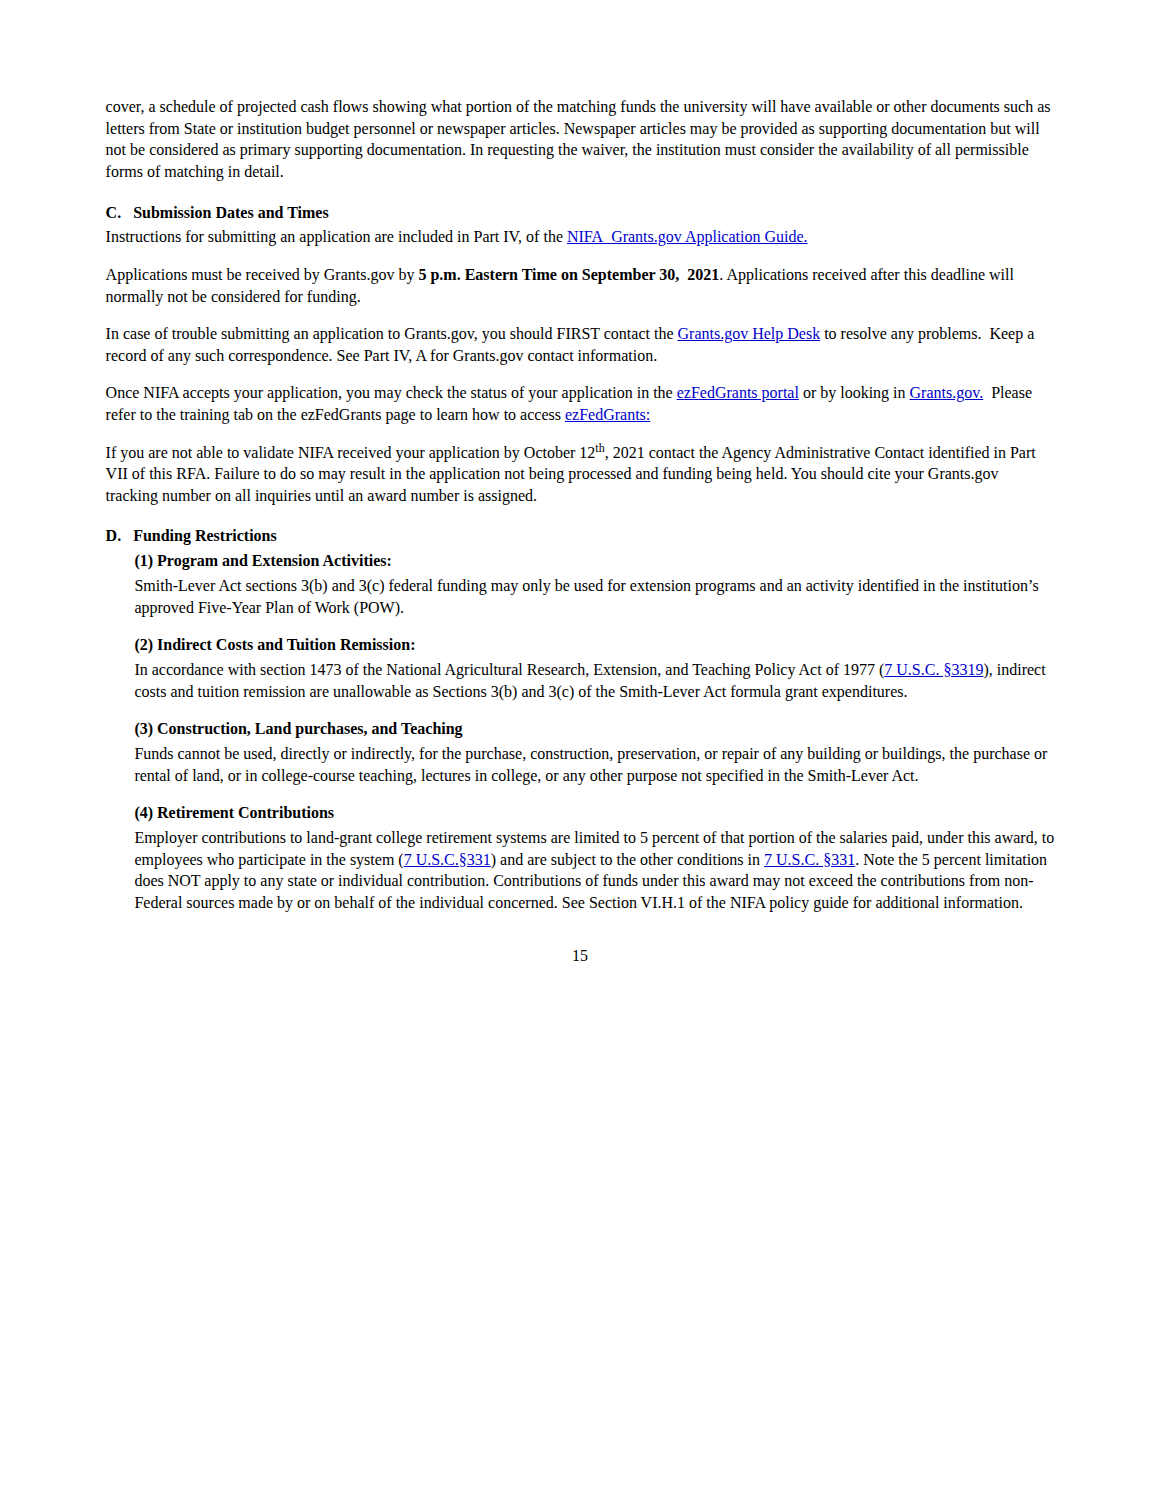cover, a schedule of projected cash flows showing what portion of the matching funds the university will have available or other documents such as letters from State or institution budget personnel or newspaper articles. Newspaper articles may be provided as supporting documentation but will not be considered as primary supporting documentation. In requesting the waiver, the institution must consider the availability of all permissible forms of matching in detail.
C. Submission Dates and Times
Instructions for submitting an application are included in Part IV, of the NIFA Grants.gov Application Guide.
Applications must be received by Grants.gov by 5 p.m. Eastern Time on September 30, 2021. Applications received after this deadline will normally not be considered for funding.
In case of trouble submitting an application to Grants.gov, you should FIRST contact the Grants.gov Help Desk to resolve any problems. Keep a record of any such correspondence. See Part IV, A for Grants.gov contact information.
Once NIFA accepts your application, you may check the status of your application in the ezFedGrants portal or by looking in Grants.gov. Please refer to the training tab on the ezFedGrants page to learn how to access ezFedGrants:
If you are not able to validate NIFA received your application by October 12th, 2021 contact the Agency Administrative Contact identified in Part VII of this RFA. Failure to do so may result in the application not being processed and funding being held. You should cite your Grants.gov tracking number on all inquiries until an award number is assigned.
D. Funding Restrictions
(1) Program and Extension Activities:
Smith-Lever Act sections 3(b) and 3(c) federal funding may only be used for extension programs and an activity identified in the institution’s approved Five-Year Plan of Work (POW).
(2) Indirect Costs and Tuition Remission:
In accordance with section 1473 of the National Agricultural Research, Extension, and Teaching Policy Act of 1977 (7 U.S.C. §3319), indirect costs and tuition remission are unallowable as Sections 3(b) and 3(c) of the Smith-Lever Act formula grant expenditures.
(3) Construction, Land purchases, and Teaching
Funds cannot be used, directly or indirectly, for the purchase, construction, preservation, or repair of any building or buildings, the purchase or rental of land, or in college-course teaching, lectures in college, or any other purpose not specified in the Smith-Lever Act.
(4) Retirement Contributions
Employer contributions to land-grant college retirement systems are limited to 5 percent of that portion of the salaries paid, under this award, to employees who participate in the system (7 U.S.C.§331) and are subject to the other conditions in 7 U.S.C. §331. Note the 5 percent limitation does NOT apply to any state or individual contribution. Contributions of funds under this award may not exceed the contributions from non-Federal sources made by or on behalf of the individual concerned. See Section VI.H.1 of the NIFA policy guide for additional information.
15